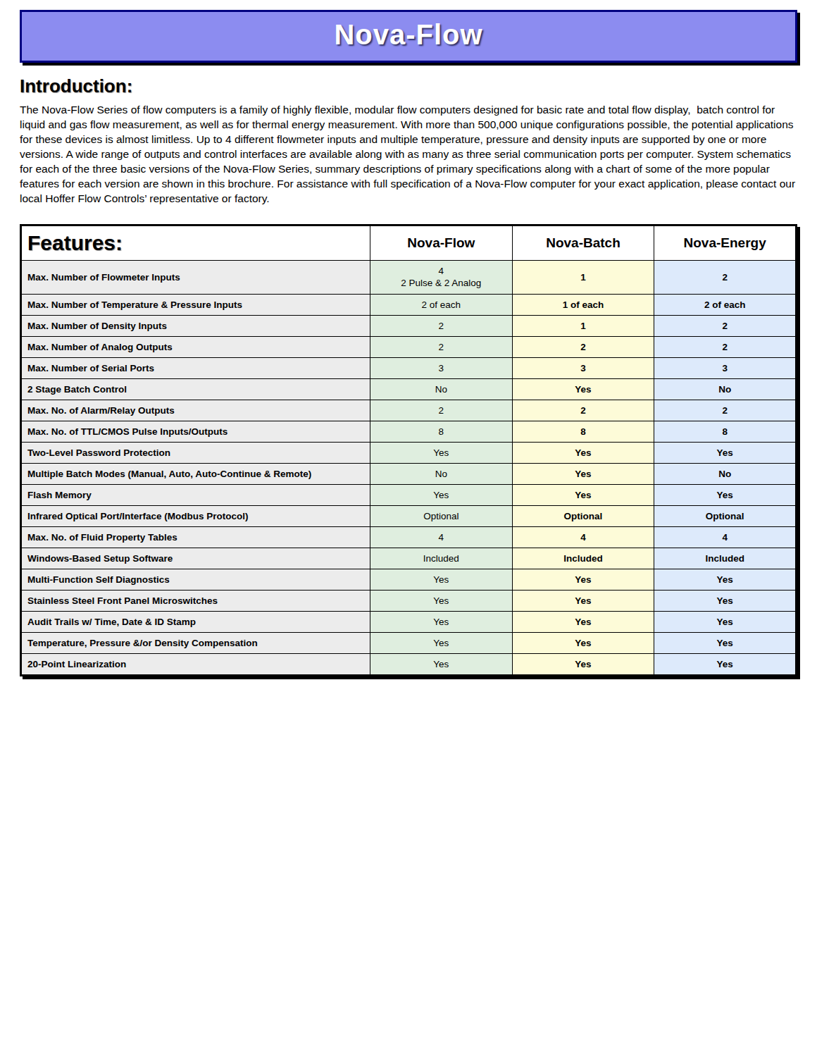Nova-Flow
Introduction:
The Nova-Flow Series of flow computers is a family of highly flexible, modular flow computers designed for basic rate and total flow display, batch control for liquid and gas flow measurement, as well as for thermal energy measurement. With more than 500,000 unique configurations possible, the potential applications for these devices is almost limitless. Up to 4 different flowmeter inputs and multiple temperature, pressure and density inputs are supported by one or more versions. A wide range of outputs and control interfaces are available along with as many as three serial communication ports per computer. System schematics for each of the three basic versions of the Nova-Flow Series, summary descriptions of primary specifications along with a chart of some of the more popular features for each version are shown in this brochure. For assistance with full specification of a Nova-Flow computer for your exact application, please contact our local Hoffer Flow Controls’ representative or factory.
| Features: | Nova-Flow | Nova-Batch | Nova-Energy |
| --- | --- | --- | --- |
| Max. Number of Flowmeter Inputs | 4 2 Pulse & 2 Analog | 1 | 2 |
| Max. Number of Temperature & Pressure Inputs | 2 of each | 1 of each | 2 of each |
| Max. Number of Density Inputs | 2 | 1 | 2 |
| Max. Number of Analog Outputs | 2 | 2 | 2 |
| Max. Number of Serial Ports | 3 | 3 | 3 |
| 2 Stage Batch Control | No | Yes | No |
| Max. No. of Alarm/Relay Outputs | 2 | 2 | 2 |
| Max. No. of TTL/CMOS Pulse Inputs/Outputs | 8 | 8 | 8 |
| Two-Level Password Protection | Yes | Yes | Yes |
| Multiple Batch Modes (Manual, Auto, Auto-Continue & Remote) | No | Yes | No |
| Flash Memory | Yes | Yes | Yes |
| Infrared Optical Port/Interface (Modbus Protocol) | Optional | Optional | Optional |
| Max. No. of Fluid Property Tables | 4 | 4 | 4 |
| Windows-Based Setup Software | Included | Included | Included |
| Multi-Function Self Diagnostics | Yes | Yes | Yes |
| Stainless Steel Front Panel Microswitches | Yes | Yes | Yes |
| Audit Trails w/ Time, Date & ID Stamp | Yes | Yes | Yes |
| Temperature, Pressure &/or Density Compensation | Yes | Yes | Yes |
| 20-Point Linearization | Yes | Yes | Yes |